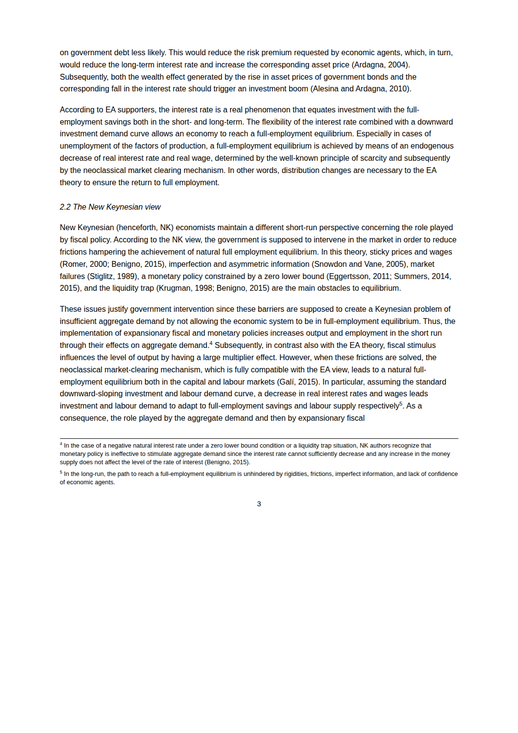on government debt less likely. This would reduce the risk premium requested by economic agents, which, in turn, would reduce the long-term interest rate and increase the corresponding asset price (Ardagna, 2004). Subsequently, both the wealth effect generated by the rise in asset prices of government bonds and the corresponding fall in the interest rate should trigger an investment boom (Alesina and Ardagna, 2010).
According to EA supporters, the interest rate is a real phenomenon that equates investment with the full-employment savings both in the short- and long-term. The flexibility of the interest rate combined with a downward investment demand curve allows an economy to reach a full-employment equilibrium. Especially in cases of unemployment of the factors of production, a full-employment equilibrium is achieved by means of an endogenous decrease of real interest rate and real wage, determined by the well-known principle of scarcity and subsequently by the neoclassical market clearing mechanism. In other words, distribution changes are necessary to the EA theory to ensure the return to full employment.
2.2 The New Keynesian view
New Keynesian (henceforth, NK) economists maintain a different short-run perspective concerning the role played by fiscal policy. According to the NK view, the government is supposed to intervene in the market in order to reduce frictions hampering the achievement of natural full employment equilibrium. In this theory, sticky prices and wages (Romer, 2000; Benigno, 2015), imperfection and asymmetric information (Snowdon and Vane, 2005), market failures (Stiglitz, 1989), a monetary policy constrained by a zero lower bound (Eggertsson, 2011; Summers, 2014, 2015), and the liquidity trap (Krugman, 1998; Benigno, 2015) are the main obstacles to equilibrium.
These issues justify government intervention since these barriers are supposed to create a Keynesian problem of insufficient aggregate demand by not allowing the economic system to be in full-employment equilibrium. Thus, the implementation of expansionary fiscal and monetary policies increases output and employment in the short run through their effects on aggregate demand.4 Subsequently, in contrast also with the EA theory, fiscal stimulus influences the level of output by having a large multiplier effect. However, when these frictions are solved, the neoclassical market-clearing mechanism, which is fully compatible with the EA view, leads to a natural full-employment equilibrium both in the capital and labour markets (Galí, 2015). In particular, assuming the standard downward-sloping investment and labour demand curve, a decrease in real interest rates and wages leads investment and labour demand to adapt to full-employment savings and labour supply respectively5. As a consequence, the role played by the aggregate demand and then by expansionary fiscal
4 In the case of a negative natural interest rate under a zero lower bound condition or a liquidity trap situation, NK authors recognize that monetary policy is ineffective to stimulate aggregate demand since the interest rate cannot sufficiently decrease and any increase in the money supply does not affect the level of the rate of interest (Benigno, 2015).
5 In the long-run, the path to reach a full-employment equilibrium is unhindered by rigidities, frictions, imperfect information, and lack of confidence of economic agents.
3